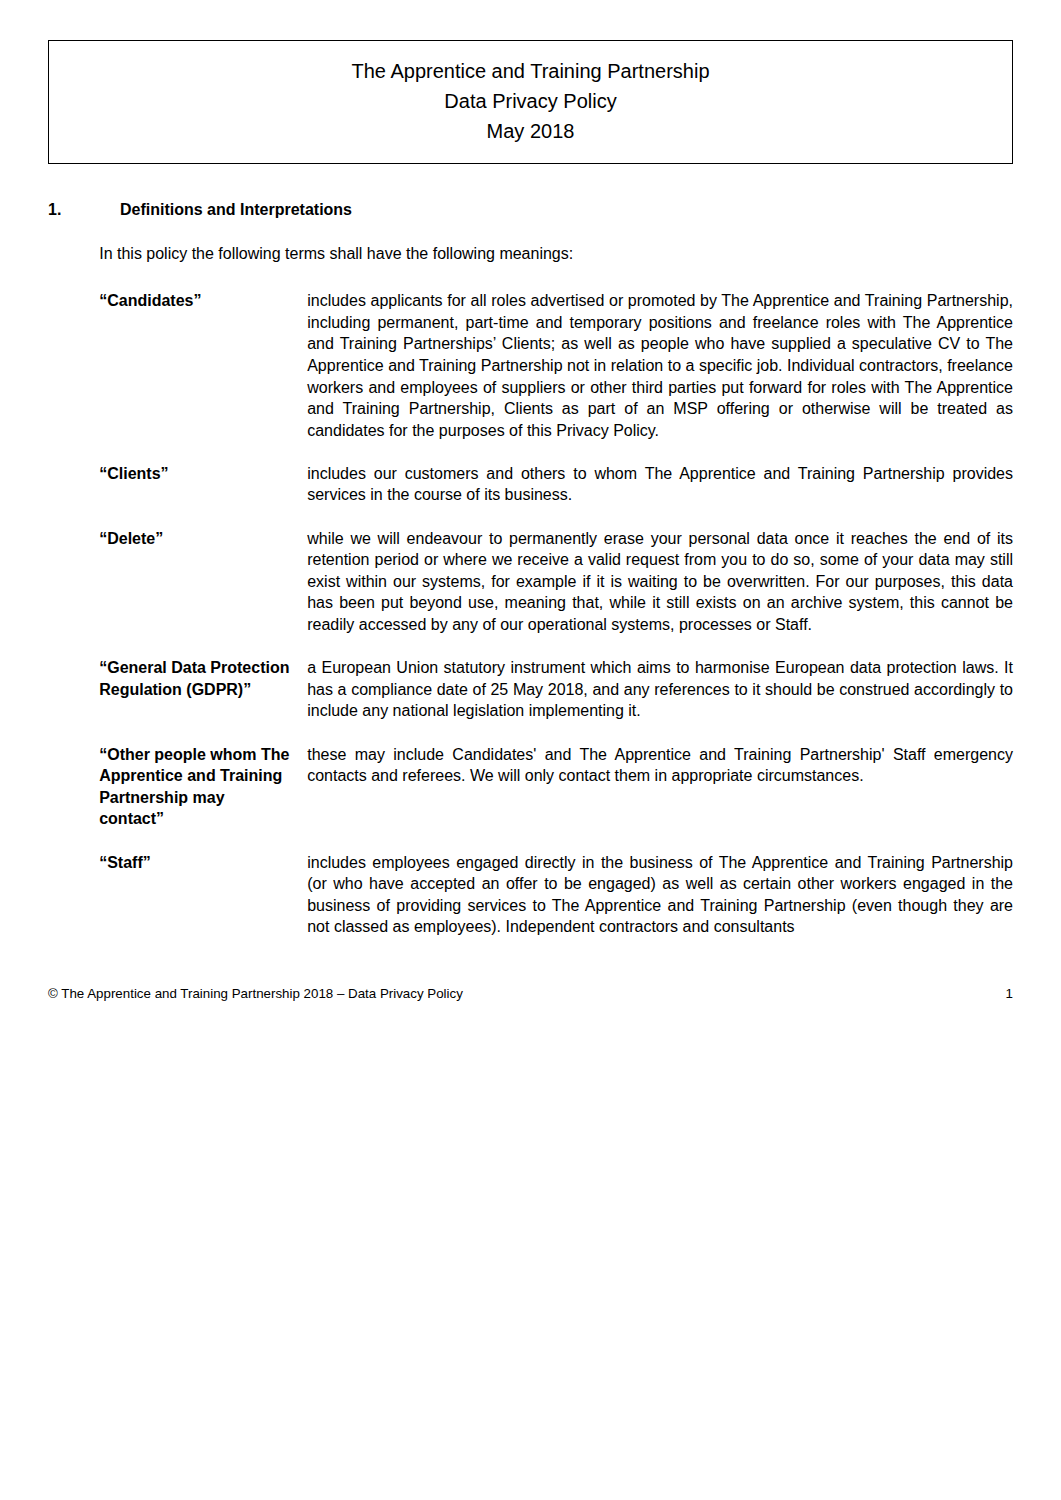The Apprentice and Training Partnership
Data Privacy Policy
May 2018
1. Definitions and Interpretations
In this policy the following terms shall have the following meanings:
“Candidates”
includes applicants for all roles advertised or promoted by The Apprentice and Training Partnership, including permanent, part-time and temporary positions and freelance roles with The Apprentice and Training Partnerships’ Clients; as well as people who have supplied a speculative CV to The Apprentice and Training Partnership not in relation to a specific job. Individual contractors, freelance workers and employees of suppliers or other third parties put forward for roles with The Apprentice and Training Partnership, Clients as part of an MSP offering or otherwise will be treated as candidates for the purposes of this Privacy Policy.
“Clients”
includes our customers and others to whom The Apprentice and Training Partnership provides services in the course of its business.
“Delete”
while we will endeavour to permanently erase your personal data once it reaches the end of its retention period or where we receive a valid request from you to do so, some of your data may still exist within our systems, for example if it is waiting to be overwritten. For our purposes, this data has been put beyond use, meaning that, while it still exists on an archive system, this cannot be readily accessed by any of our operational systems, processes or Staff.
“General Data Protection Regulation (GDPR)”
a European Union statutory instrument which aims to harmonise European data protection laws. It has a compliance date of 25 May 2018, and any references to it should be construed accordingly to include any national legislation implementing it.
“Other people whom The Apprentice and Training Partnership may contact”
these may include Candidates' and The Apprentice and Training Partnership' Staff emergency contacts and referees. We will only contact them in appropriate circumstances.
“Staff”
includes employees engaged directly in the business of The Apprentice and Training Partnership (or who have accepted an offer to be engaged) as well as certain other workers engaged in the business of providing services to The Apprentice and Training Partnership (even though they are not classed as employees). Independent contractors and consultants
© The Apprentice and Training Partnership 2018 – Data Privacy Policy 1